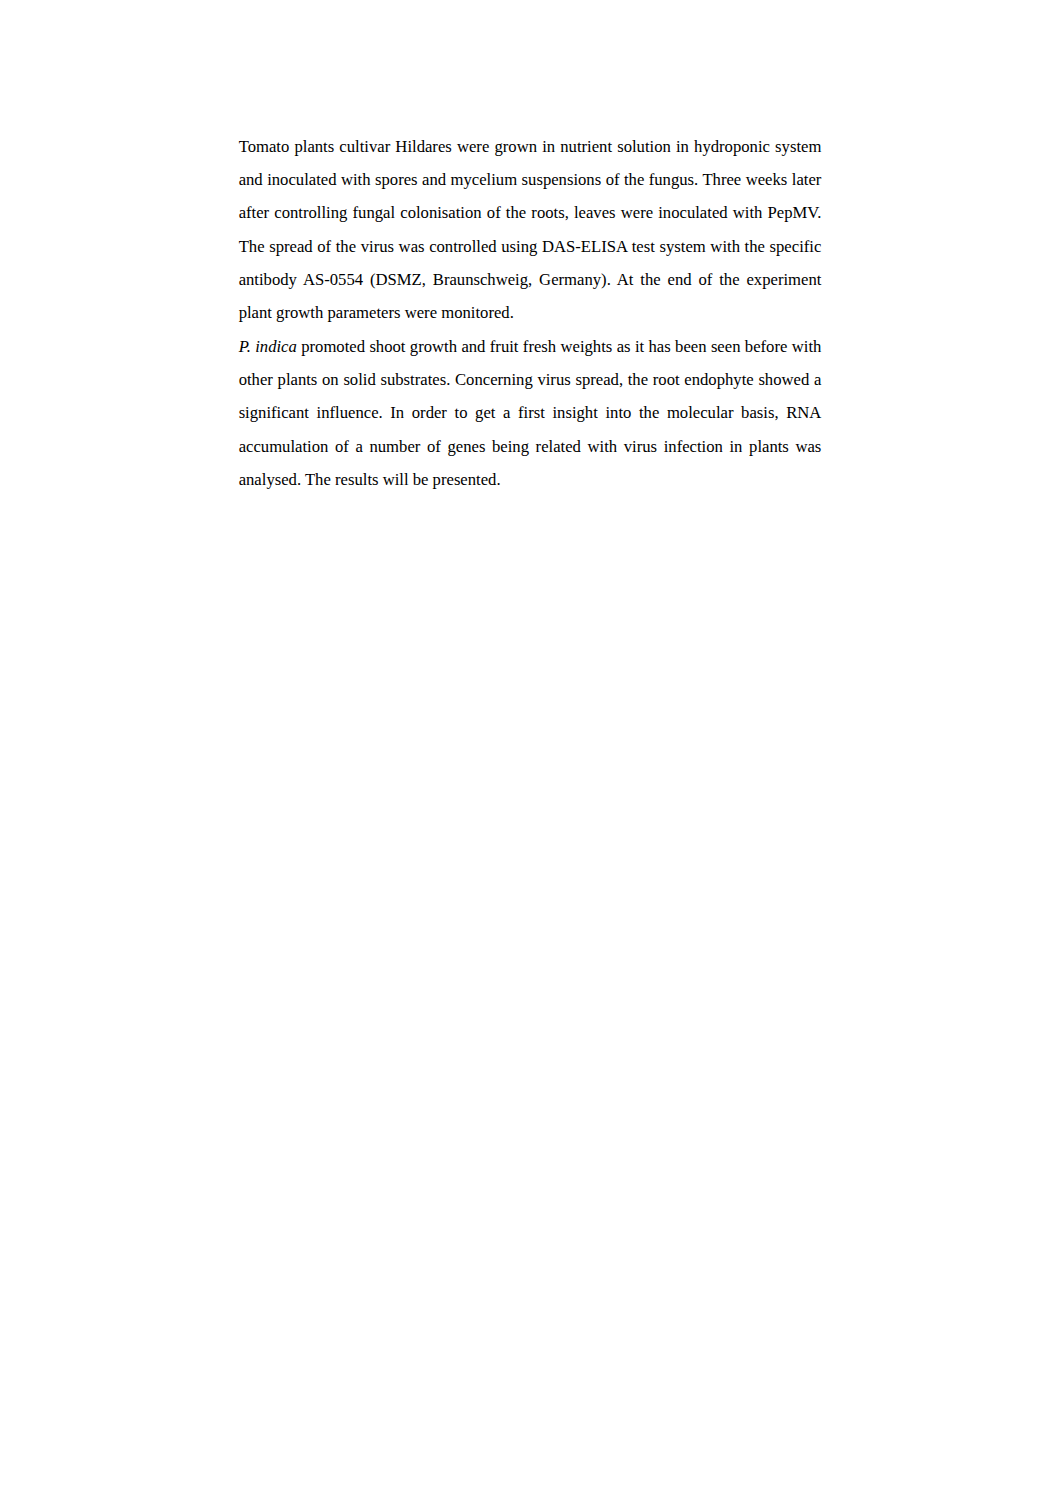Tomato plants cultivar Hildares were grown in nutrient solution in hydroponic system and inoculated with spores and mycelium suspensions of the fungus. Three weeks later after controlling fungal colonisation of the roots, leaves were inoculated with PepMV. The spread of the virus was controlled using DAS-ELISA test system with the specific antibody AS-0554 (DSMZ, Braunschweig, Germany). At the end of the experiment plant growth parameters were monitored.
P. indica promoted shoot growth and fruit fresh weights as it has been seen before with other plants on solid substrates. Concerning virus spread, the root endophyte showed a significant influence. In order to get a first insight into the molecular basis, RNA accumulation of a number of genes being related with virus infection in plants was analysed. The results will be presented.